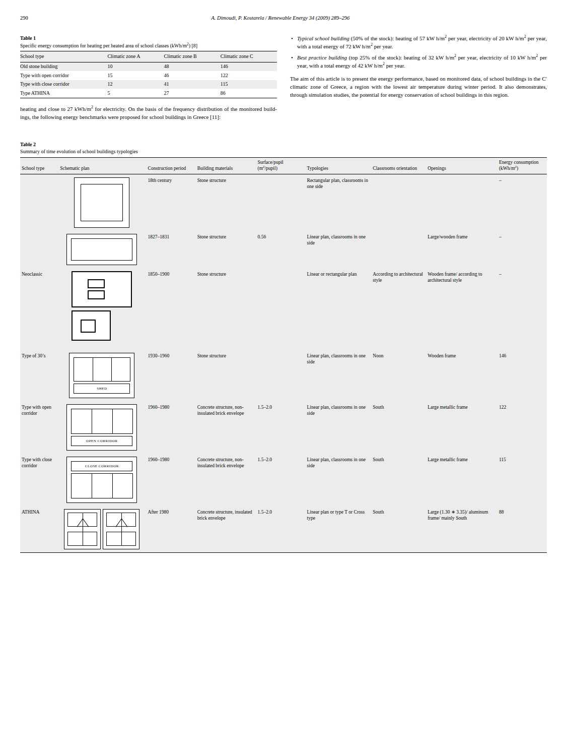290 A. Dimoudi, P. Kostarela / Renewable Energy 34 (2009) 289–296
Table 1 Specific energy consumption for heating per heated area of school classes (kWh/m2) [8]
| School type | Climatic zone A | Climatic zone B | Climatic zone C |
| --- | --- | --- | --- |
| Old stone building | 10 | 48 | 146 |
| Type with open corridor | 15 | 46 | 122 |
| Type with close corridor | 12 | 41 | 115 |
| Type ATHINA | 5 | 27 | 86 |
heating and close to 27 kWh/m2 for electricity. On the basis of the frequency distribution of the monitored buildings, the following energy benchmarks were proposed for school buildings in Greece [11]:
Typical school building (50% of the stock): heating of 57 kW h/m2 per year, electricity of 20 kW h/m2 per year, with a total energy of 72 kW h/m2 per year.
Best practice building (top 25% of the stock): heating of 32 kW h/m2 per year, electricity of 10 kW h/m2 per year, with a total energy of 42 kW h/m2 per year.
The aim of this article is to present the energy performance, based on monitored data, of school buildings in the C′ climatic zone of Greece, a region with the lowest air temperature during winter period. It also demonstrates, through simulation studies, the potential for energy conservation of school buildings in this region.
Table 2 Summary of time evolution of school buildings typologies
| School type | Schematic plan | Construction period | Building materials | Surface/pupil (m 2 /pupil) | Typologies | Classrooms orientation | Openings | Energy consumption (kWh/m 2 ) |
| --- | --- | --- | --- | --- | --- | --- | --- | --- |
| | | 18th century | Stone structure | | Rectangular plan, classrooms in one side | | | – |
| | | 1827–1831 | Stone structure | 0.56 | Linear plan, classrooms in one side | | Large/wooden frame | – |
| Neoclassic | | 1850–1900 | Stone structure | | Linear or rectangular plan | According to architectural style | Wooden frame/ according to architectural style | – |
| Type of 30’s | SHED | 1930–1960 | Stone structure | | Linear plan, classrooms in one side | Noon | Wooden frame | 146 |
| Type with open corridor | OPEN CORRIDOR | 1960–1980 | Concrete structure, non-insulated brick envelope | 1.5–2.0 | Linear plan, classrooms in one side | South | Large metallic frame | 122 |
| Type with close corridor | CLOSE CORRIDOR | 1960–1980 | Concrete structure, non-insulated brick envelope | 1.5–2.0 | Linear plan, classrooms in one side | South | Large metallic frame | 115 |
| ATHINA | | After 1980 | Concrete structure, insulated brick envelope | 1.5–2.0 | Linear plan or type T or Cross type | South | Large (1.30 ∗ 3.35)/ aluminum frame/ mainly South | 88 |